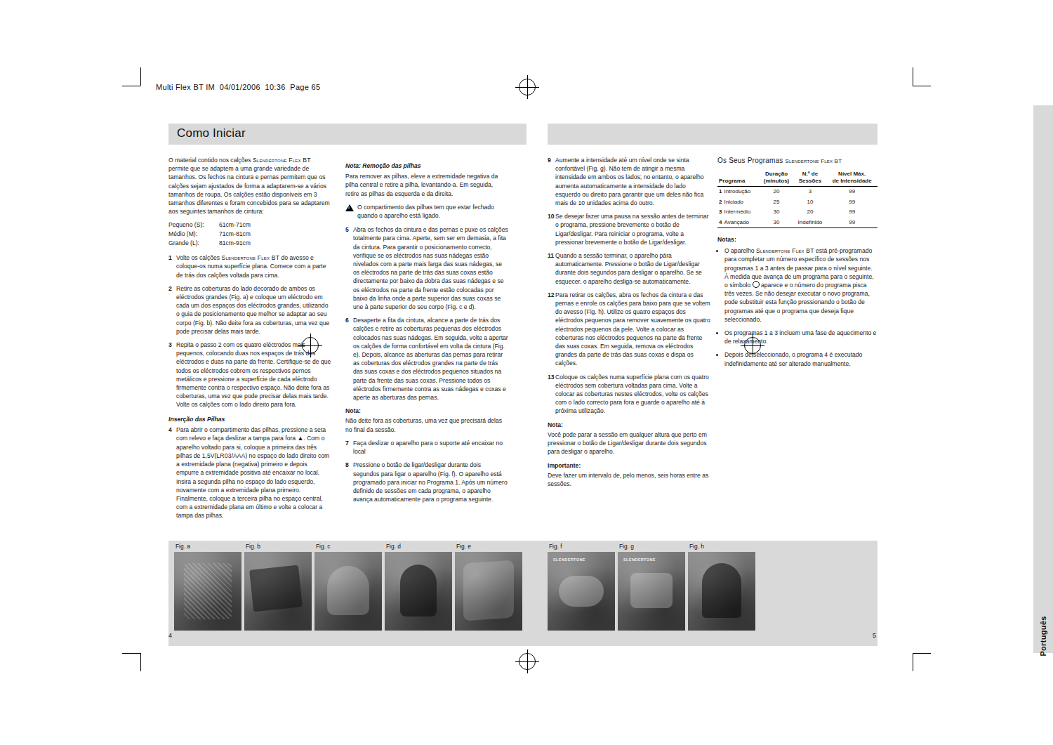Multi Flex BT IM 04/01/2006 10:36 Page 65
Como Iniciar
O material contido nos calções Slendertone Flex BT permite que se adaptem a uma grande variedade de tamanhos. Os fechos na cintura e pernas permitem que os calções sejam ajustados de forma a adaptarem-se a vários tamanhos de roupa. Os calções estão disponíveis em 3 tamanhos diferentes e foram concebidos para se adaptarem aos seguintes tamanhos de cintura:
Pequeno (S): 61cm-71cm
Médio (M): 71cm-81cm
Grande (L): 81cm-91cm
1 Volte os calções Slendertone Flex BT do avesso e coloque-os numa superfície plana. Comece com a parte de trás dos calções voltada para cima.
2 Retire as coberturas do lado decorado de ambos os eléctrodos grandes (Fig. a) e coloque um eléctrodo em cada um dos espaços dos eléctrodos grandes, utilizando o guia de posicionamento que melhor se adaptar ao seu corpo (Fig. b). Não deite fora as coberturas, uma vez que pode precisar delas mais tarde.
3 Repita o passo 2 com os quatro eléctrodos mais pequenos, colocando duas nos espaços de trás dos eléctrodos e duas na parte da frente. Certifique-se de que todos os eléctrodos cobrem os respectivos pernos metálicos e pressione a superfície de cada eléctrodo firmemente contra o respectivo espaço. Não deite fora as coberturas, uma vez que pode precisar delas mais tarde. Volte os calções com o lado direito para fora.
Inserção das Pilhas
4 Para abrir o compartimento das pilhas, pressione a seta com relevo e faça deslizar a tampa para fora ▲. Com o aparelho voltado para si, coloque a primeira das três pilhas de 1,5V(LR03/AAA) no espaço do lado direito com a extremidade plana (negativa) primeiro e depois empurre a extremidade positiva até encaixar no local. Insira a segunda pilha no espaço do lado esquerdo, novamente com a extremidade plana primeiro. Finalmente, coloque a terceira pilha no espaço central, com a extremidade plana em último e volte a colocar a tampa das pilhas.
Nota: Remoção das pilhas
Para remover as pilhas, eleve a extremidade negativa da pilha central e retire a pilha, levantando-a. Em seguida, retire as pilhas da esquerda e da direita.
O compartimento das pilhas tem que estar fechado quando o aparelho está ligado.
5 Abra os fechos da cintura e das pernas e puxe os calções totalmente para cima. Aperte, sem ser em demasia, a fita da cintura. Para garantir o posicionamento correcto, verifique se os eléctrodos nas suas nádegas estão nivelados com a parte mais larga das suas nádegas, se os eléctrodos na parte de trás das suas coxas estão directamente por baixo da dobra das suas nádegas e se os eléctrodos na parte da frente estão colocadas por baixo da linha onde a parte superior das suas coxas se une à parte superior do seu corpo (Fig. c e d).
6 Desaperte a fita da cintura, alcance a parte de trás dos calções e retire as coberturas pequenas dos eléctrodos colocados nas suas nádegas. Em seguida, volte a apertar os calções de forma confortável em volta da cintura (Fig. e). Depois, alcance as aberturas das pernas para retirar as coberturas dos eléctrodos grandes na parte de trás das suas coxas e dos eléctrodos pequenos situados na parte da frente das suas coxas. Pressione todos os eléctrodos firmemente contra as suas nádegas e coxas e aperte as aberturas das pernas.
Nota:
Não deite fora as coberturas, uma vez que precisará delas no final da sessão.
7 Faça deslizar o aparelho para o suporte até encaixar no local
8 Pressione o botão de ligar/desligar durante dois segundos para ligar o aparelho (Fig. f). O aparelho está programado para iniciar no Programa 1. Após um número definido de sessões em cada programa, o aparelho avança automaticamente para o programa seguinte.
9 Aumente a intensidade até um nível onde se sinta confortável (Fig. g). Não tem de atingir a mesma intensidade em ambos os lados; no entanto, o aparelho aumenta automaticamente a intensidade do lado esquerdo ou direito para garantir que um deles não fica mais de 10 unidades acima do outro.
10 Se desejar fazer uma pausa na sessão antes de terminar o programa, pressione brevemente o botão de Ligar/desligar. Para reiniciar o programa, volte a pressionar brevemente o botão de Ligar/desligar.
11 Quando a sessão terminar, o aparelho pára automaticamente. Pressione o botão de Ligar/desligar durante dois segundos para desligar o aparelho. Se se esquecer, o aparelho desliga-se automaticamente.
12 Para retirar os calções, abra os fechos da cintura e das pernas e enrole os calções para baixo para que se voltem do avesso (Fig. h). Utilize os quatro espaços dos eléctrodos pequenos para remover suavemente os quatro eléctrodos pequenos da pele. Volte a colocar as coberturas nos eléctrodos pequenos na parte da frente das suas coxas. Em seguida, remova os eléctrodos grandes da parte de trás das suas coxas e dispa os calções.
13 Coloque os calções numa superfície plana com os quatro eléctrodos sem cobertura voltadas para cima. Volte a colocar as coberturas nestes eléctrodos, volte os calções com o lado correcto para fora e guarde o aparelho até à próxima utilização.
Nota:
Você pode parar a sessão em qualquer altura que perto em pressionar o botão de Ligar/desligar durante dois segundos para desligar o aparelho.
Importante:
Deve fazer um intervalo de, pelo menos, seis horas entre as sessões.
Os Seus Programas Slendertone Flex BT
| Programa | Duração (minutos) | N.º de Sessões | Nível Máx. de Intensidade |
| --- | --- | --- | --- |
| 1 Introdução | 20 | 3 | 99 |
| 2 Iniciado | 25 | 10 | 99 |
| 3 Intermédio | 30 | 20 | 99 |
| 4 Avançado | 30 | Indefinido | 99 |
Notas:
O aparelho Slendertone Flex BT está pré-programado para completar um número específico de sessões nos programas 1 a 3 antes de passar para o nível seguinte. À medida que avança de um programa para o seguinte, o símbolo aparece e o número do programa pisca três vezes. Se não desejar executar o novo programa, pode substituir esta função pressionando o botão de programas até que o programa que deseja fique seleccionado.
Os programas 1 a 3 incluem uma fase de aquecimento e de relaxamento.
Depois de seleccionado, o programa 4 é executado indefinidamente até ser alterado manualmente.
Fig. a
Fig. b
Fig. c
Fig. d
Fig. e
Fig. f
SLENDERTONE
Fig. g
SLENDERTONE
Fig. h
4
5
Português